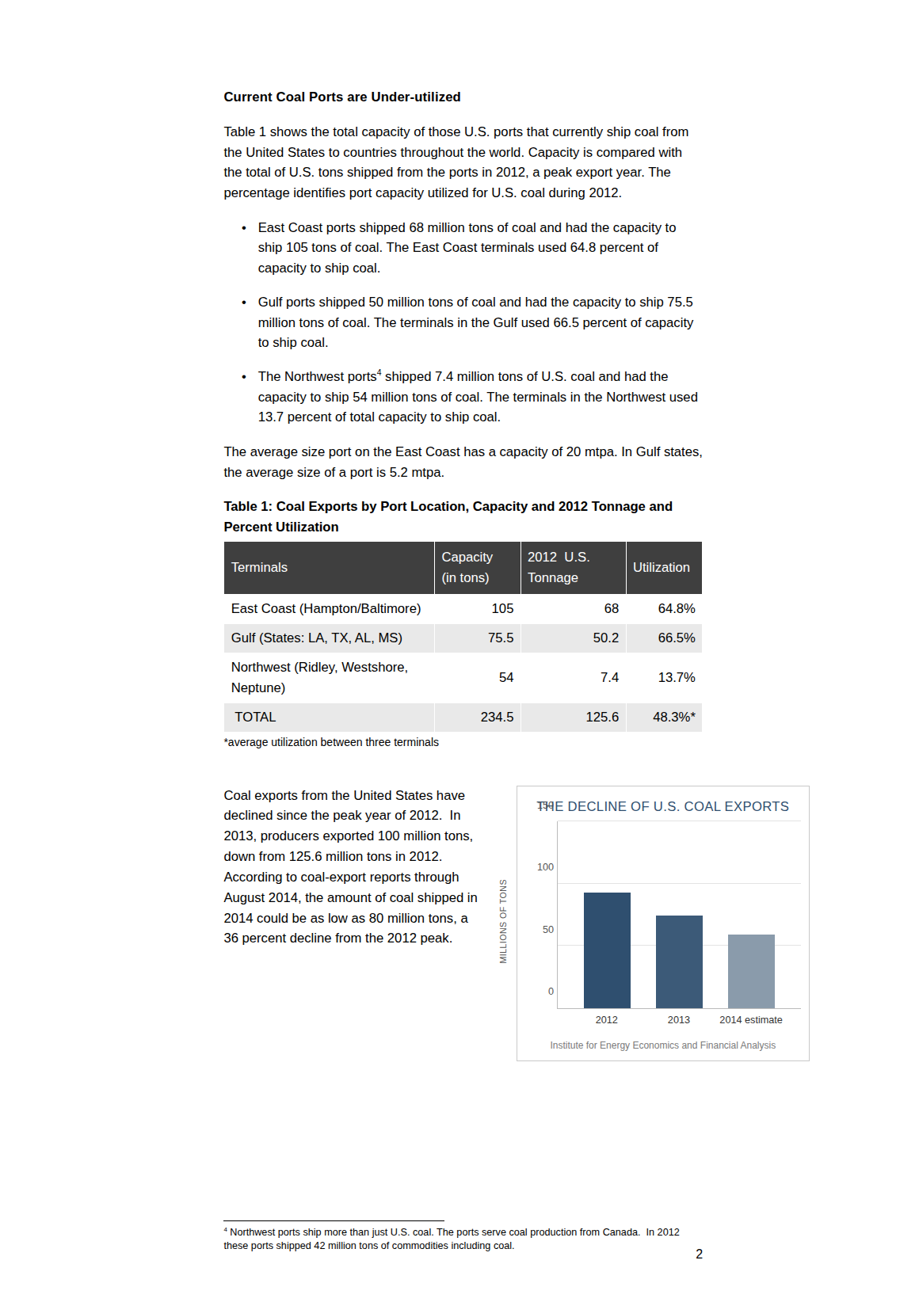Current Coal Ports are Under-utilized
Table 1 shows the total capacity of those U.S. ports that currently ship coal from the United States to countries throughout the world. Capacity is compared with the total of U.S. tons shipped from the ports in 2012, a peak export year. The percentage identifies port capacity utilized for U.S. coal during 2012.
East Coast ports shipped 68 million tons of coal and had the capacity to ship 105 tons of coal. The East Coast terminals used 64.8 percent of capacity to ship coal.
Gulf ports shipped 50 million tons of coal and had the capacity to ship 75.5 million tons of coal. The terminals in the Gulf used 66.5 percent of capacity to ship coal.
The Northwest ports4 shipped 7.4 million tons of U.S. coal and had the capacity to ship 54 million tons of coal. The terminals in the Northwest used 13.7 percent of total capacity to ship coal.
The average size port on the East Coast has a capacity of 20 mtpa. In Gulf states, the average size of a port is 5.2 mtpa.
Table 1: Coal Exports by Port Location, Capacity and 2012 Tonnage and Percent Utilization
| Terminals | Capacity (in tons) | 2012 U.S. Tonnage | Utilization |
| --- | --- | --- | --- |
| East Coast (Hampton/Baltimore) | 105 | 68 | 64.8% |
| Gulf (States: LA, TX, AL, MS) | 75.5 | 50.2 | 66.5% |
| Northwest (Ridley, Westshore, Neptune) | 54 | 7.4 | 13.7% |
| TOTAL | 234.5 | 125.6 | 48.3%* |
*average utilization between three terminals
Coal exports from the United States have declined since the peak year of 2012. In 2013, producers exported 100 million tons, down from 125.6 million tons in 2012. According to coal-export reports through August 2014, the amount of coal shipped in 2014 could be as low as 80 million tons, a 36 percent decline from the 2012 peak.
THE DECLINE OF U.S. COAL EXPORTS
MILLIONS OF TONS
150
100
50
0
2012 2013 2014 estimate
Institute for Energy Economics and Financial Analysis
4 Northwest ports ship more than just U.S. coal. The ports serve coal production from Canada. In 2012 these ports shipped 42 million tons of commodities including coal.
2